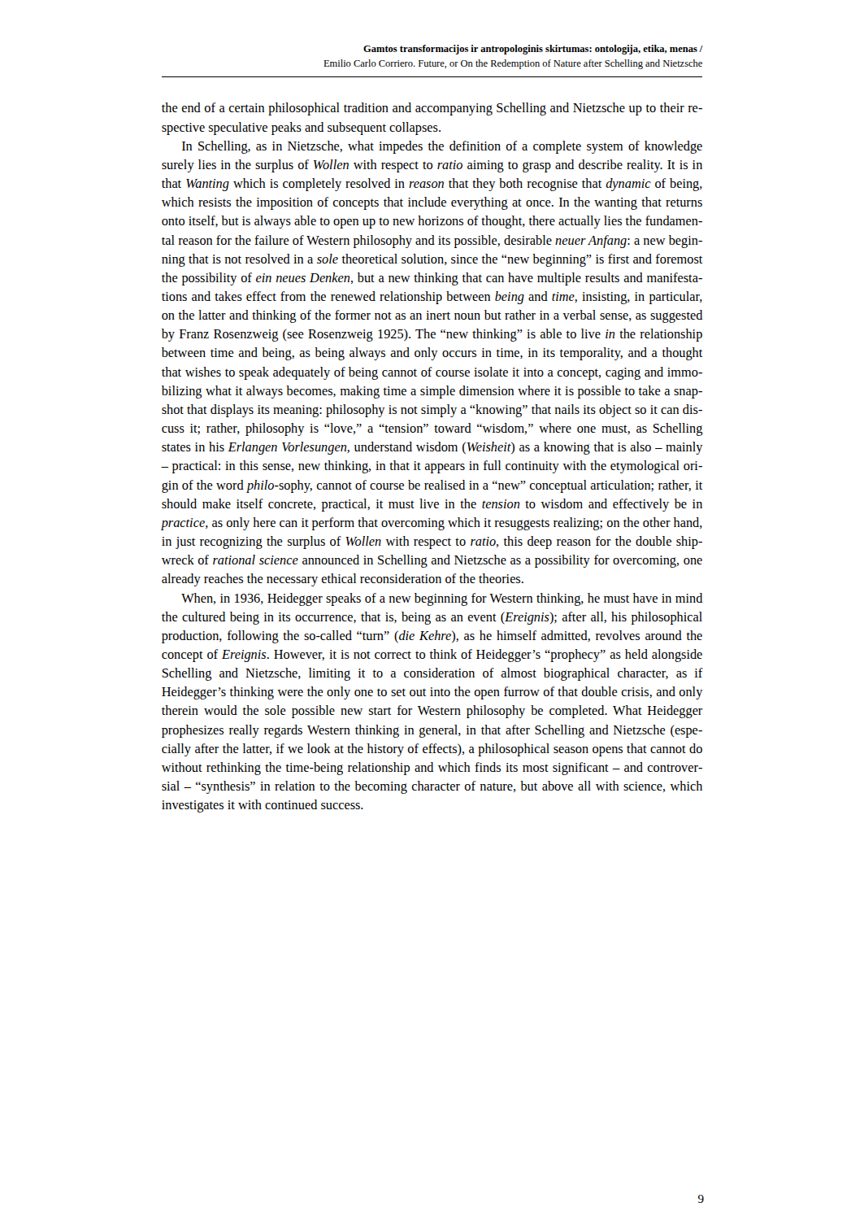Gamtos transformacijos ir antropologinis skirtumas: ontologija, etika, menas /
Emilio Carlo Corriero. Future, or On the Redemption of Nature after Schelling and Nietzsche
the end of a certain philosophical tradition and accompanying Schelling and Nietzsche up to their respective speculative peaks and subsequent collapses.
In Schelling, as in Nietzsche, what impedes the definition of a complete system of knowledge surely lies in the surplus of Wollen with respect to ratio aiming to grasp and describe reality. It is in that Wanting which is completely resolved in reason that they both recognise that dynamic of being, which resists the imposition of concepts that include everything at once. In the wanting that returns onto itself, but is always able to open up to new horizons of thought, there actually lies the fundamental reason for the failure of Western philosophy and its possible, desirable neuer Anfang: a new beginning that is not resolved in a sole theoretical solution, since the “new beginning” is first and foremost the possibility of ein neues Denken, but a new thinking that can have multiple results and manifestations and takes effect from the renewed relationship between being and time, insisting, in particular, on the latter and thinking of the former not as an inert noun but rather in a verbal sense, as suggested by Franz Rosenzweig (see Rosenzweig 1925). The “new thinking” is able to live in the relationship between time and being, as being always and only occurs in time, in its temporality, and a thought that wishes to speak adequately of being cannot of course isolate it into a concept, caging and immobilizing what it always becomes, making time a simple dimension where it is possible to take a snapshot that displays its meaning: philosophy is not simply a “knowing” that nails its object so it can discuss it; rather, philosophy is “love,” a “tension” toward “wisdom,” where one must, as Schelling states in his Erlangen Vorlesungen, understand wisdom (Weisheit) as a knowing that is also – mainly – practical: in this sense, new thinking, in that it appears in full continuity with the etymological origin of the word philo-sophy, cannot of course be realised in a “new” conceptual articulation; rather, it should make itself concrete, practical, it must live in the tension to wisdom and effectively be in practice, as only here can it perform that overcoming which it resuggests realizing; on the other hand, in just recognizing the surplus of Wollen with respect to ratio, this deep reason for the double shipwreck of rational science announced in Schelling and Nietzsche as a possibility for overcoming, one already reaches the necessary ethical reconsideration of the theories.
When, in 1936, Heidegger speaks of a new beginning for Western thinking, he must have in mind the cultured being in its occurrence, that is, being as an event (Ereignis); after all, his philosophical production, following the so-called “turn” (die Kehre), as he himself admitted, revolves around the concept of Ereignis. However, it is not correct to think of Heidegger’s “prophecy” as held alongside Schelling and Nietzsche, limiting it to a consideration of almost biographical character, as if Heidegger’s thinking were the only one to set out into the open furrow of that double crisis, and only therein would the sole possible new start for Western philosophy be completed. What Heidegger prophesizes really regards Western thinking in general, in that after Schelling and Nietzsche (especially after the latter, if we look at the history of effects), a philosophical season opens that cannot do without rethinking the time-being relationship and which finds its most significant – and controversial – “synthesis” in relation to the becoming character of nature, but above all with science, which investigates it with continued success.
9